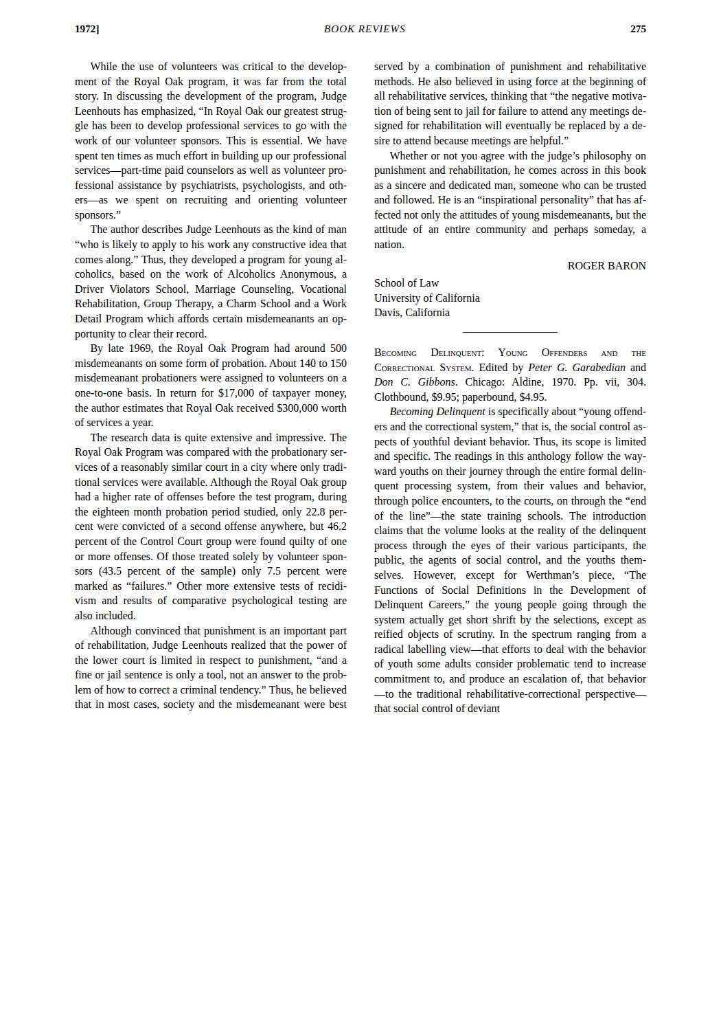1972] BOOK REVIEWS 275
While the use of volunteers was critical to the development of the Royal Oak program, it was far from the total story. In discussing the development of the program, Judge Leenhouts has emphasized, “In Royal Oak our greatest struggle has been to develop professional services to go with the work of our volunteer sponsors. This is essential. We have spent ten times as much effort in building up our professional services—part-time paid counselors as well as volunteer professional assistance by psychiatrists, psychologists, and others—as we spent on recruiting and orienting volunteer sponsors.”
The author describes Judge Leenhouts as the kind of man “who is likely to apply to his work any constructive idea that comes along.” Thus, they developed a program for young alcoholics, based on the work of Alcoholics Anonymous, a Driver Violators School, Marriage Counseling, Vocational Rehabilitation, Group Therapy, a Charm School and a Work Detail Program which affords certain misdemeanants an opportunity to clear their record.
By late 1969, the Royal Oak Program had around 500 misdemeanants on some form of probation. About 140 to 150 misdemeanant probationers were assigned to volunteers on a one-to-one basis. In return for $17,000 of taxpayer money, the author estimates that Royal Oak received $300,000 worth of services a year.
The research data is quite extensive and impressive. The Royal Oak Program was compared with the probationary services of a reasonably similar court in a city where only traditional services were available. Although the Royal Oak group had a higher rate of offenses before the test program, during the eighteen month probation period studied, only 22.8 percent were convicted of a second offense anywhere, but 46.2 percent of the Control Court group were found quilty of one or more offenses. Of those treated solely by volunteer sponsors (43.5 percent of the sample) only 7.5 percent were marked as “failures.” Other more extensive tests of recidivism and results of comparative psychological testing are also included.
Although convinced that punishment is an important part of rehabilitation, Judge Leenhouts realized that the power of the lower court is limited in respect to punishment, “and a fine or jail sentence is only a tool, not an answer to the problem of how to correct a criminal tendency.” Thus, he believed that in most cases, society and the misdemeanant were best served by a combination of punishment and rehabilitative methods. He also believed in using force at the beginning of all rehabilitative services, thinking that “the negative motivation of being sent to jail for failure to attend any meetings designed for rehabilitation will eventually be replaced by a desire to attend because meetings are helpful.”
Whether or not you agree with the judge’s philosophy on punishment and rehabilitation, he comes across in this book as a sincere and dedicated man, someone who can be trusted and followed. He is an “inspirational personality” that has affected not only the attitudes of young misdemeanants, but the attitude of an entire community and perhaps someday, a nation.
Roger Baron
School of Law
University of California
Davis, California
Becoming Delinquent: Young Offenders and the Correctional System. Edited by Peter G. Garabedian and Don C. Gibbons. Chicago: Aldine, 1970. Pp. vii, 304. Clothbound, $9.95; paperbound, $4.95.
Becoming Delinquent is specifically about “young offenders and the correctional system,” that is, the social control aspects of youthful deviant behavior. Thus, its scope is limited and specific. The readings in this anthology follow the wayward youths on their journey through the entire formal delinquent processing system, from their values and behavior, through police encounters, to the courts, on through the “end of the line”—the state training schools. The introduction claims that the volume looks at the reality of the delinquent process through the eyes of their various participants, the public, the agents of social control, and the youths themselves. However, except for Werthman’s piece, “The Functions of Social Definitions in the Development of Delinquent Careers,” the young people going through the system actually get short shrift by the selections, except as reified objects of scrutiny. In the spectrum ranging from a radical labelling view—that efforts to deal with the behavior of youth some adults consider problematic tend to increase commitment to, and produce an escalation of, that behavior—to the traditional rehabilitative-correctional perspective—that social control of deviant